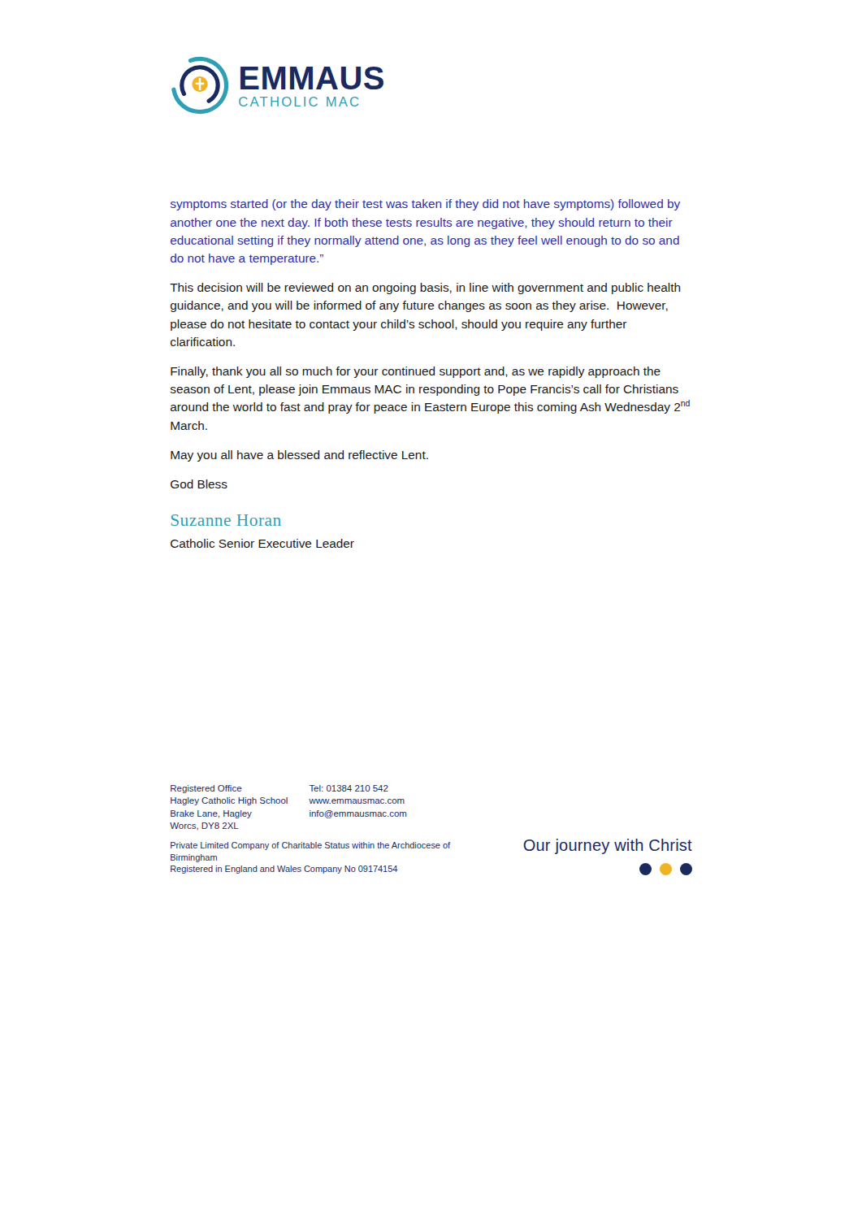EMMAUS
CATHOLIC MAC
symptoms started (or the day their test was taken if they did not have symptoms) followed by another one the next day. If both these tests results are negative, they should return to their educational setting if they normally attend one, as long as they feel well enough to do so and do not have a temperature.”
This decision will be reviewed on an ongoing basis, in line with government and public health guidance, and you will be informed of any future changes as soon as they arise. However, please do not hesitate to contact your child’s school, should you require any further clarification.
Finally, thank you all so much for your continued support and, as we rapidly approach the season of Lent, please join Emmaus MAC in responding to Pope Francis’s call for Christians around the world to fast and pray for peace in Eastern Europe this coming Ash Wednesday 2nd March.
May you all have a blessed and reflective Lent.
God Bless
Suzanne Horan
Catholic Senior Executive Leader
Registered Office
Hagley Catholic High School
Brake Lane, Hagley
Worcs, DY8 2XL
Tel: 01384 210 542
www.emmausmac.com
info@emmausmac.com
Private Limited Company of Charitable Status within the Archdiocese of Birmingham
Registered in England and Wales Company No 09174154
Our journey with Christ